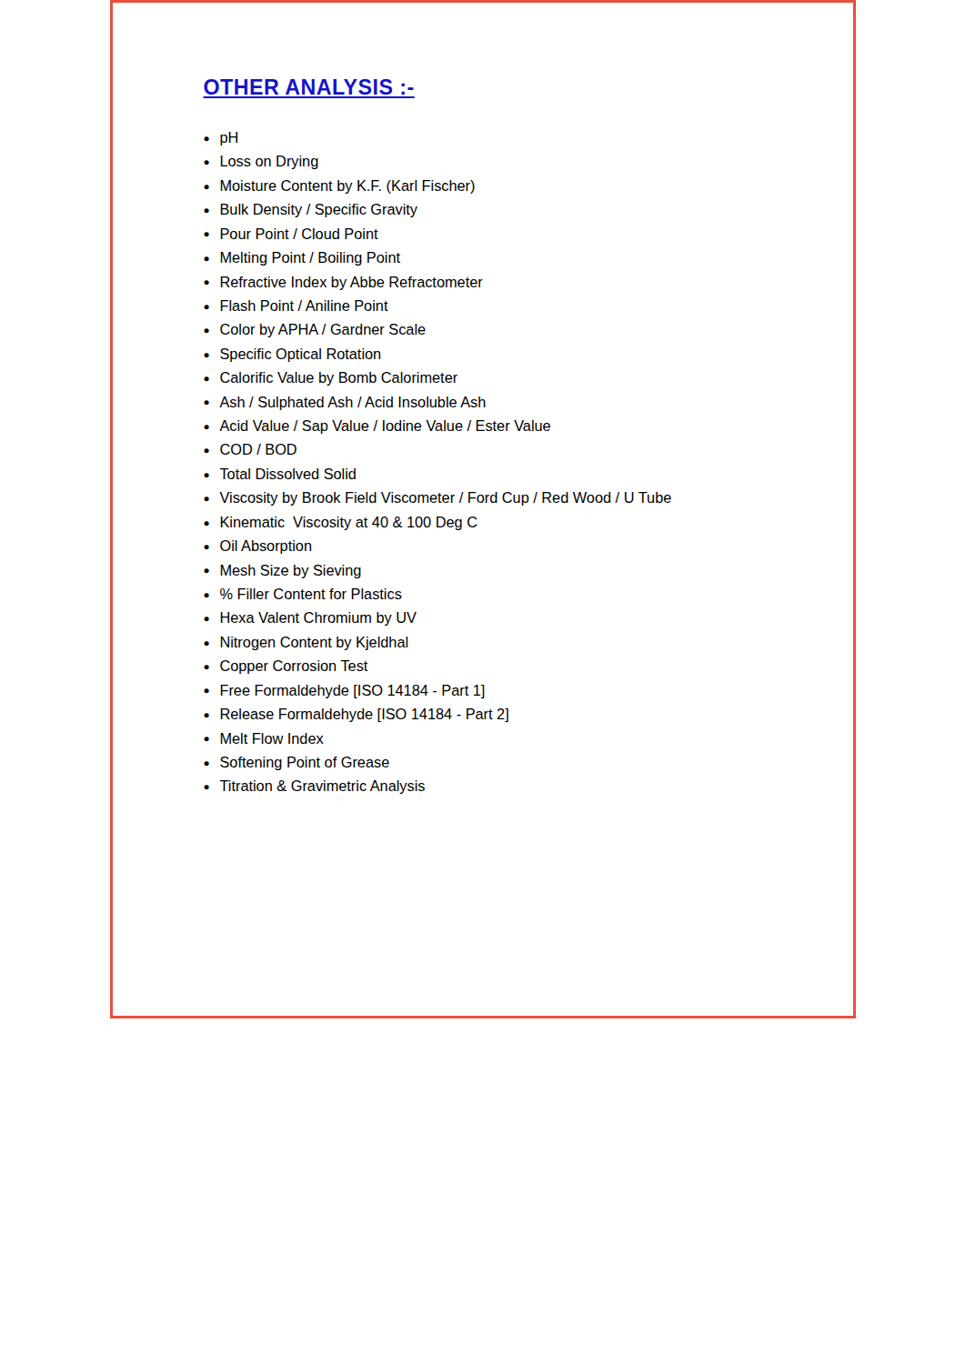OTHER ANALYSIS :-
pH
Loss on Drying
Moisture Content by K.F. (Karl Fischer)
Bulk Density / Specific Gravity
Pour Point / Cloud Point
Melting Point / Boiling Point
Refractive Index by Abbe Refractometer
Flash Point / Aniline Point
Color by APHA / Gardner Scale
Specific Optical Rotation
Calorific Value by Bomb Calorimeter
Ash / Sulphated Ash / Acid Insoluble Ash
Acid Value / Sap Value / Iodine Value / Ester Value
COD / BOD
Total Dissolved Solid
Viscosity by Brook Field Viscometer / Ford Cup / Red Wood / U Tube
Kinematic Viscosity at 40 & 100 Deg C
Oil Absorption
Mesh Size by Sieving
% Filler Content for Plastics
Hexa Valent Chromium by UV
Nitrogen Content by Kjeldhal
Copper Corrosion Test
Free Formaldehyde [ISO 14184 - Part 1]
Release Formaldehyde [ISO 14184 - Part 2]
Melt Flow Index
Softening Point of Grease
Titration & Gravimetric Analysis